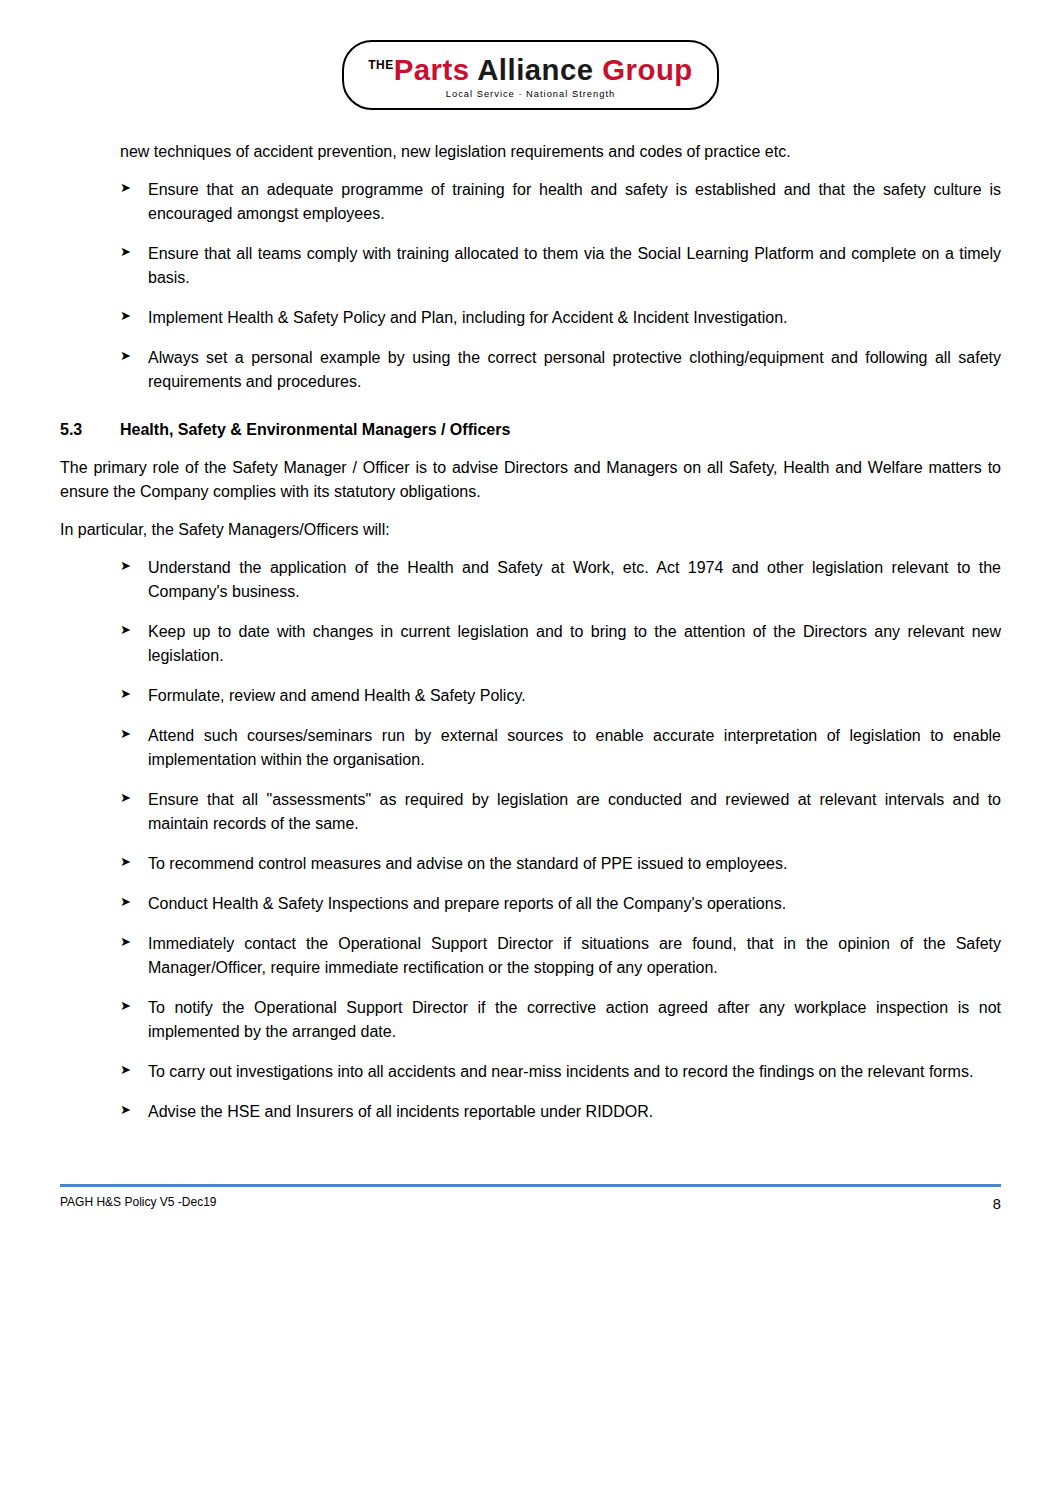THE Parts Alliance Group Local Service · National Strength
new techniques of accident prevention, new legislation requirements and codes of practice etc.
Ensure that an adequate programme of training for health and safety is established and that the safety culture is encouraged amongst employees.
Ensure that all teams comply with training allocated to them via the Social Learning Platform and complete on a timely basis.
Implement Health & Safety Policy and Plan, including for Accident & Incident Investigation.
Always set a personal example by using the correct personal protective clothing/equipment and following all safety requirements and procedures.
5.3 Health, Safety & Environmental Managers / Officers
The primary role of the Safety Manager / Officer is to advise Directors and Managers on all Safety, Health and Welfare matters to ensure the Company complies with its statutory obligations.
In particular, the Safety Managers/Officers will:
Understand the application of the Health and Safety at Work, etc. Act 1974 and other legislation relevant to the Company's business.
Keep up to date with changes in current legislation and to bring to the attention of the Directors any relevant new legislation.
Formulate, review and amend Health & Safety Policy.
Attend such courses/seminars run by external sources to enable accurate interpretation of legislation to enable implementation within the organisation.
Ensure that all "assessments" as required by legislation are conducted and reviewed at relevant intervals and to maintain records of the same.
To recommend control measures and advise on the standard of PPE issued to employees.
Conduct Health & Safety Inspections and prepare reports of all the Company's operations.
Immediately contact the Operational Support Director if situations are found, that in the opinion of the Safety Manager/Officer, require immediate rectification or the stopping of any operation.
To notify the Operational Support Director if the corrective action agreed after any workplace inspection is not implemented by the arranged date.
To carry out investigations into all accidents and near-miss incidents and to record the findings on the relevant forms.
Advise the HSE and Insurers of all incidents reportable under RIDDOR.
PAGH H&S Policy V5 -Dec19 8